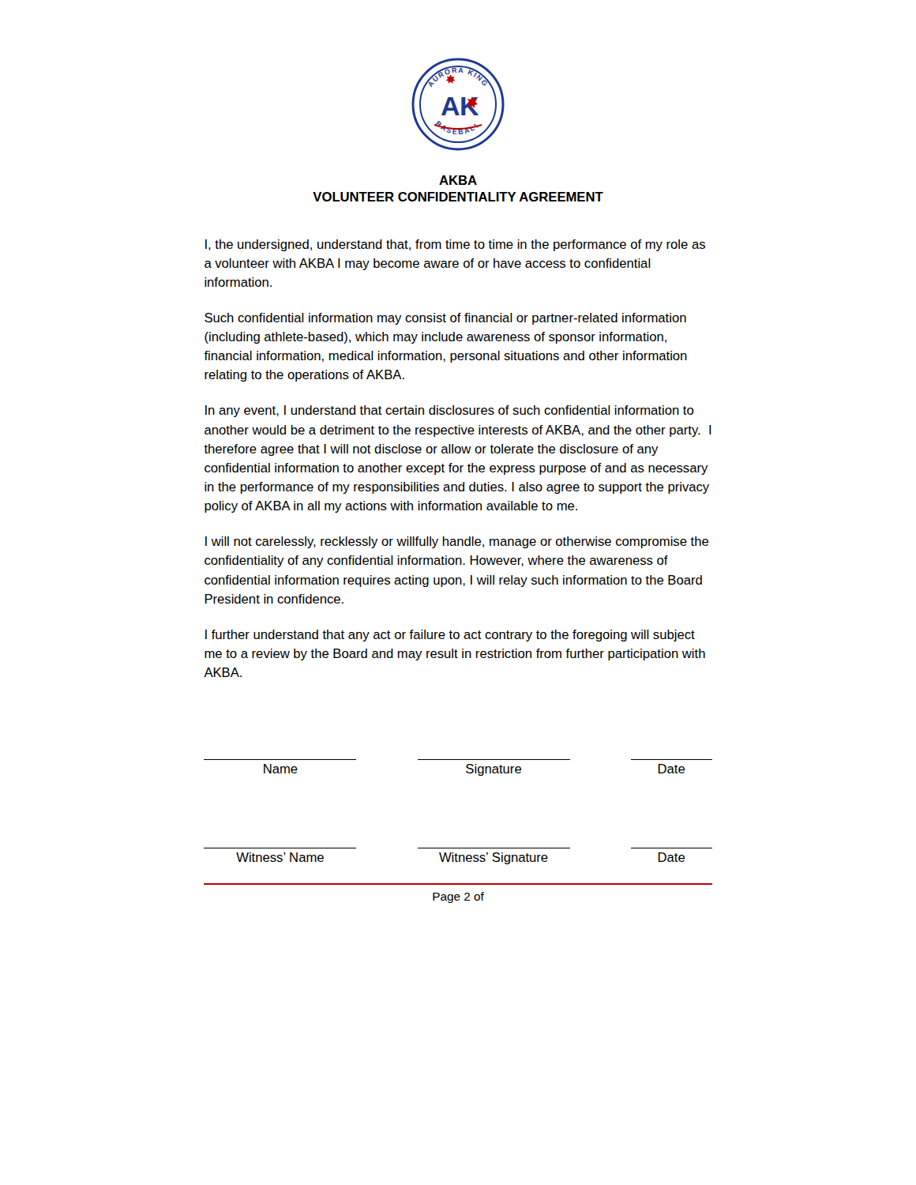AURORA KING BASEBALL A K
AKBA
VOLUNTEER CONFIDENTIALITY AGREEMENT
I, the undersigned, understand that, from time to time in the performance of my role as a volunteer with AKBA I may become aware of or have access to confidential information.
Such confidential information may consist of financial or partner-related information (including athlete-based), which may include awareness of sponsor information, financial information, medical information, personal situations and other information relating to the operations of AKBA.
In any event, I understand that certain disclosures of such confidential information to another would be a detriment to the respective interests of AKBA, and the other party. I therefore agree that I will not disclose or allow or tolerate the disclosure of any confidential information to another except for the express purpose of and as necessary in the performance of my responsibilities and duties. I also agree to support the privacy policy of AKBA in all my actions with information available to me.
I will not carelessly, recklessly or willfully handle, manage or otherwise compromise the confidentiality of any confidential information. However, where the awareness of confidential information requires acting upon, I will relay such information to the Board President in confidence.
I further understand that any act or failure to act contrary to the foregoing will subject me to a review by the Board and may result in restriction from further participation with AKBA.
| Name | | Signature | | Date |
| Witness’ Name | | Witness’ Signature | | Date |
Page 2 of